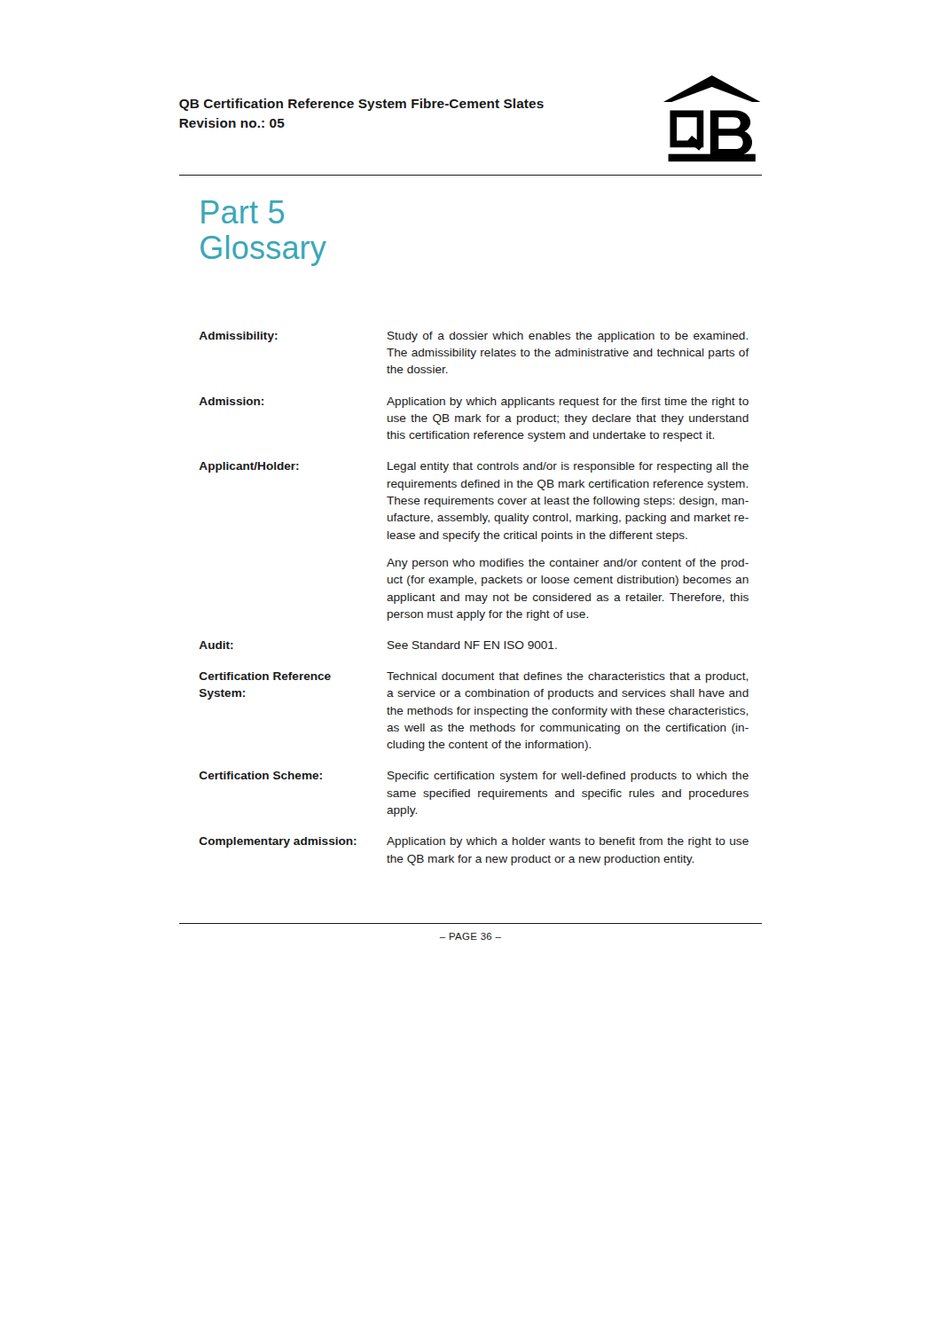QB Certification Reference System Fibre-Cement Slates
Revision no.: 05
Part 5Glossary
Admissibility:
Study of a dossier which enables the application to be examined. The admissibility relates to the administrative and technical parts of the dossier.
Admission:
Application by which applicants request for the first time the right to use the QB mark for a product; they declare that they understand this certification reference system and undertake to respect it.
Applicant/Holder:
Legal entity that controls and/or is responsible for respecting all the requirements defined in the QB mark certification reference system. These requirements cover at least the following steps: design, manufacture, assembly, quality control, marking, packing and market release and specify the critical points in the different steps.
Any person who modifies the container and/or content of the product (for example, packets or loose cement distribution) becomes an applicant and may not be considered as a retailer. Therefore, this person must apply for the right of use.
Audit:
See Standard NF EN ISO 9001.
Certification Reference System:
Technical document that defines the characteristics that a product, a service or a combination of products and services shall have and the methods for inspecting the conformity with these characteristics, as well as the methods for communicating on the certification (including the content of the information).
Certification Scheme:
Specific certification system for well-defined products to which the same specified requirements and specific rules and procedures apply.
Complementary admission:
Application by which a holder wants to benefit from the right to use the QB mark for a new product or a new production entity.
– PAGE 36 –